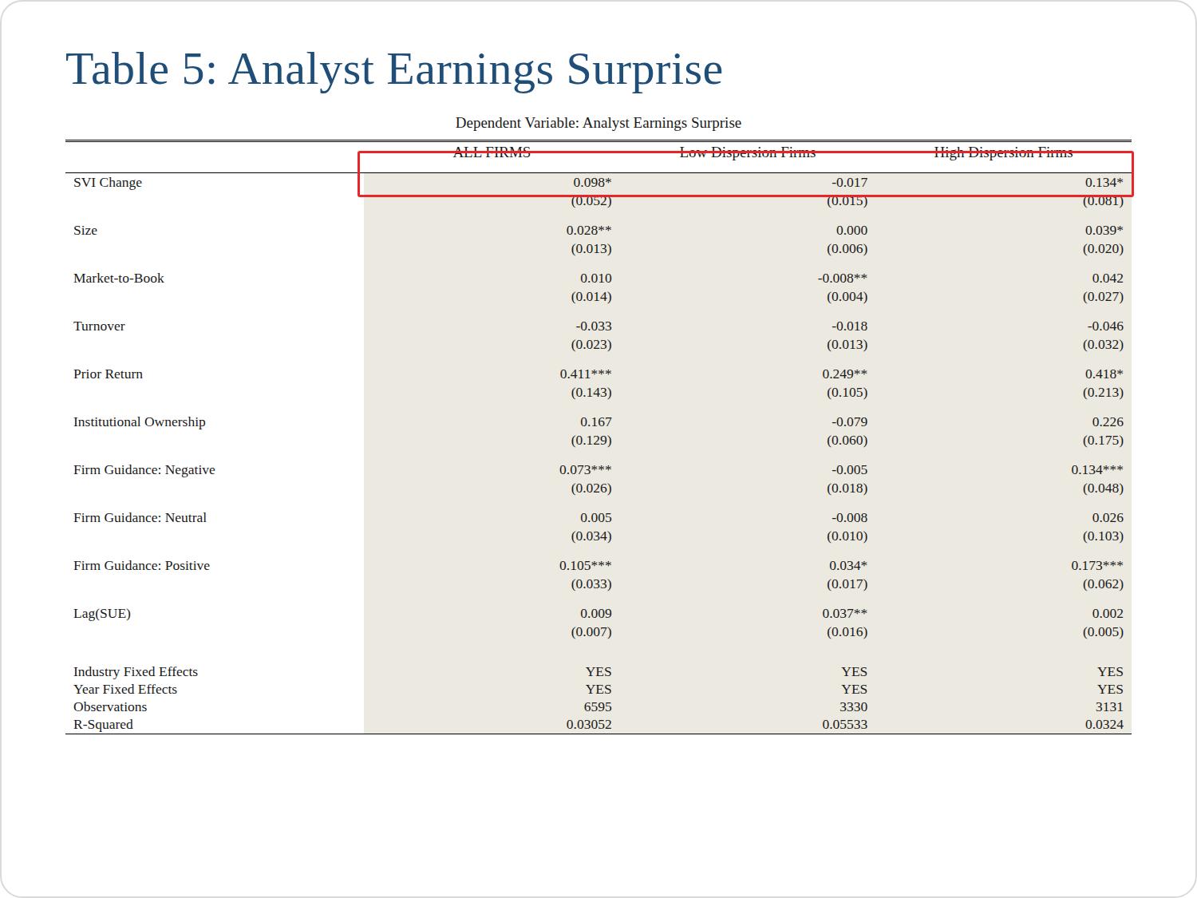Table 5: Analyst Earnings Surprise
Dependent Variable: Analyst Earnings Surprise
| | ALL FIRMS | Low Dispersion Firms | High Dispersion Firms |
| --- | --- | --- | --- |
| SVI Change | 0.098* | -0.017 | 0.134* |
| | (0.052) | (0.015) | (0.081) |
| Size | 0.028** | 0.000 | 0.039* |
| | (0.013) | (0.006) | (0.020) |
| Market-to-Book | 0.010 | -0.008** | 0.042 |
| | (0.014) | (0.004) | (0.027) |
| Turnover | -0.033 | -0.018 | -0.046 |
| | (0.023) | (0.013) | (0.032) |
| Prior Return | 0.411*** | 0.249** | 0.418* |
| | (0.143) | (0.105) | (0.213) |
| Institutional Ownership | 0.167 | -0.079 | 0.226 |
| | (0.129) | (0.060) | (0.175) |
| Firm Guidance: Negative | 0.073*** | -0.005 | 0.134*** |
| | (0.026) | (0.018) | (0.048) |
| Firm Guidance: Neutral | 0.005 | -0.008 | 0.026 |
| | (0.034) | (0.010) | (0.103) |
| Firm Guidance: Positive | 0.105*** | 0.034* | 0.173*** |
| | (0.033) | (0.017) | (0.062) |
| Lag(SUE) | 0.009 | 0.037** | 0.002 |
| | (0.007) | (0.016) | (0.005) |
| Industry Fixed Effects | YES | YES | YES |
| Year Fixed Effects | YES | YES | YES |
| Observations | 6595 | 3330 | 3131 |
| R-Squared | 0.03052 | 0.05533 | 0.0324 |